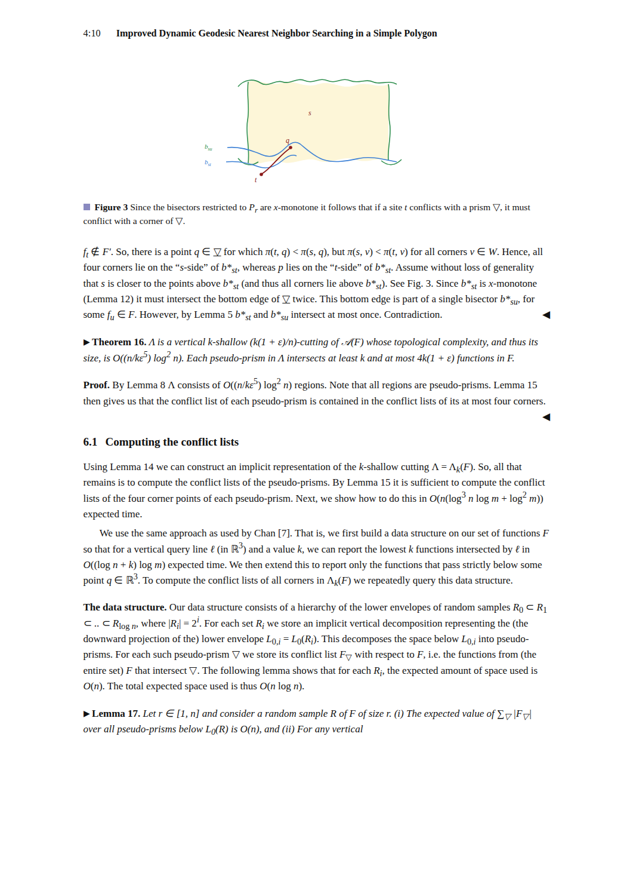4:10 Improved Dynamic Geodesic Nearest Neighbor Searching in a Simple Polygon
s q t bsu bst
Figure 3 Since the bisectors restricted to Pr are x-monotone it follows that if a site t conflicts with a prism ▽, it must conflict with a corner of ▽.
ft ∉ F′. So, there is a point q ∈ ▽ for which π(t, q) < π(s, q), but π(s, v) < π(t, v) for all corners v ∈ W. Hence, all four corners lie on the “s-side” of b*st, whereas p lies on the “t-side” of b*st. Assume without loss of generality that s is closer to the points above b*st (and thus all corners lie above b*st). See Fig. 3. Since b*st is x-monotone (Lemma 12) it must intersect the bottom edge of ▽ twice. This bottom edge is part of a single bisector b*su, for some fu ∈ F. However, by Lemma 5 b*st and b*su intersect at most once. Contradiction. ◀
▶Theorem 16. Λ is a vertical k-shallow (k(1 + ε)/n)-cutting of 𝒜(F) whose topological complexity, and thus its size, is O((n/kε5) log2 n). Each pseudo-prism in Λ intersects at least k and at most 4k(1 + ε) functions in F.
Proof. By Lemma 8 Λ consists of O((n/kε5) log2 n) regions. Note that all regions are pseudo-prisms. Lemma 15 then gives us that the conflict list of each pseudo-prism is contained in the conflict lists of its at most four corners. ◀
6.1 Computing the conflict lists
Using Lemma 14 we can construct an implicit representation of the k-shallow cutting Λ = Λk(F). So, all that remains is to compute the conflict lists of the pseudo-prisms. By Lemma 15 it is sufficient to compute the conflict lists of the four corner points of each pseudo-prism. Next, we show how to do this in O(n(log3 n log m + log2 m)) expected time.
We use the same approach as used by Chan [7]. That is, we first build a data structure on our set of functions F so that for a vertical query line ℓ (in ℝ3) and a value k, we can report the lowest k functions intersected by ℓ in O((log n + k) log m) expected time. We then extend this to report only the functions that pass strictly below some point q ∈ ℝ3. To compute the conflict lists of all corners in Λk(F) we repeatedly query this data structure.
The data structure. Our data structure consists of a hierarchy of the lower envelopes of random samples R0 ⊂ R1 ⊂ .. ⊂ Rlog n, where |Ri| = 2i. For each set Ri we store an implicit vertical decomposition representing the (the downward projection of the) lower envelope L0,i = L0(Ri). This decomposes the space below L0,i into pseudo-prisms. For each such pseudo-prism ▽ we store its conflict list F▽ with respect to F, i.e. the functions from (the entire set) F that intersect ▽. The following lemma shows that for each Ri, the expected amount of space used is O(n). The total expected space used is thus O(n log n).
▶Lemma 17. Let r ∈ [1, n] and consider a random sample R of F of size r. (i) The expected value of ∑▽ |F▽| over all pseudo-prisms below L0(R) is O(n), and (ii) For any vertical